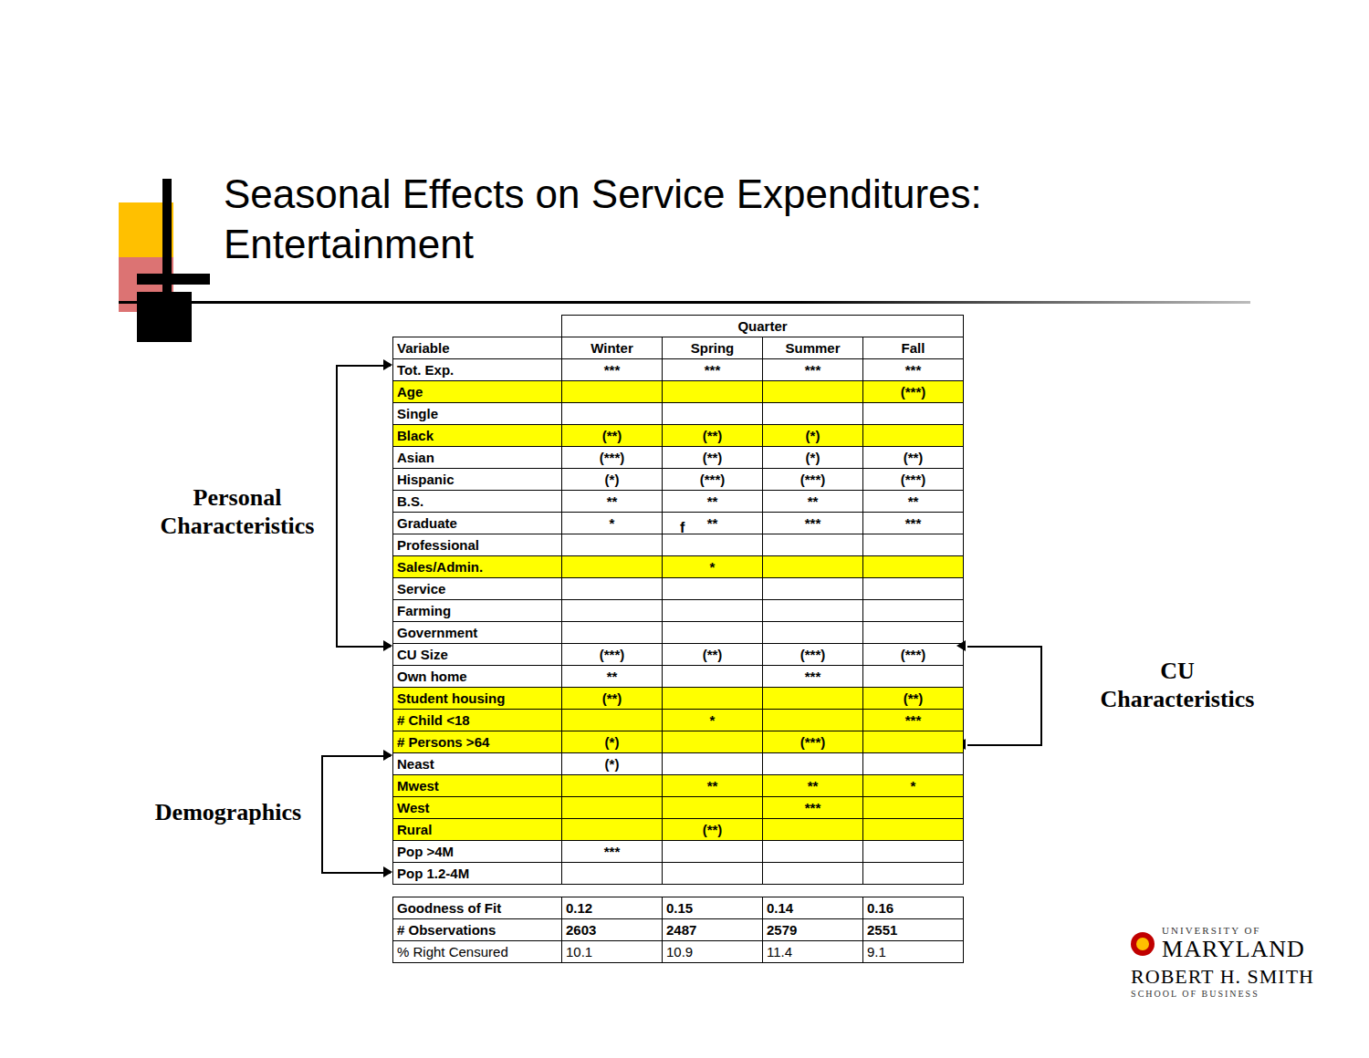Seasonal Effects on Service Expenditures:
Entertainment
Personal
Characteristics
Demographics
CU
Characteristics
f
| | Quarter |
| Variable | Winter | Spring | Summer | Fall |
| Tot. Exp. | *** | *** | *** | *** |
| Age | | | | (***) |
| Single | | | | |
| Black | (**) | (**) | (*) | |
| Asian | (***) | (**) | (*) | (**) |
| Hispanic | (*) | (***) | (***) | (***) |
| B.S. | ** | ** | ** | ** |
| Graduate | * | ** | *** | *** |
| Professional | | | | |
| Sales/Admin. | | * | | |
| Service | | | | |
| Farming | | | | |
| Government | | | | |
| CU Size | (***) | (**) | (***) | (***) |
| Own home | ** | | *** | |
| Student housing | (**) | | | (**) |
| # Child <18 | | * | | *** |
| # Persons >64 | (*) | | (***) | |
| Neast | (*) | | | |
| Mwest | | ** | ** | * |
| West | | | *** | |
| Rural | | (**) | | |
| Pop >4M | *** | | | |
| Pop 1.2-4M | | | | |
| Goodness of Fit | 0.12 | 0.15 | 0.14 | 0.16 |
| # Observations | 2603 | 2487 | 2579 | 2551 |
| % Right Censured | 10.1 | 10.9 | 11.4 | 9.1 |
UNIVERSITY OF
MARYLAND
ROBERT H. SMITH
SCHOOL OF BUSINESS